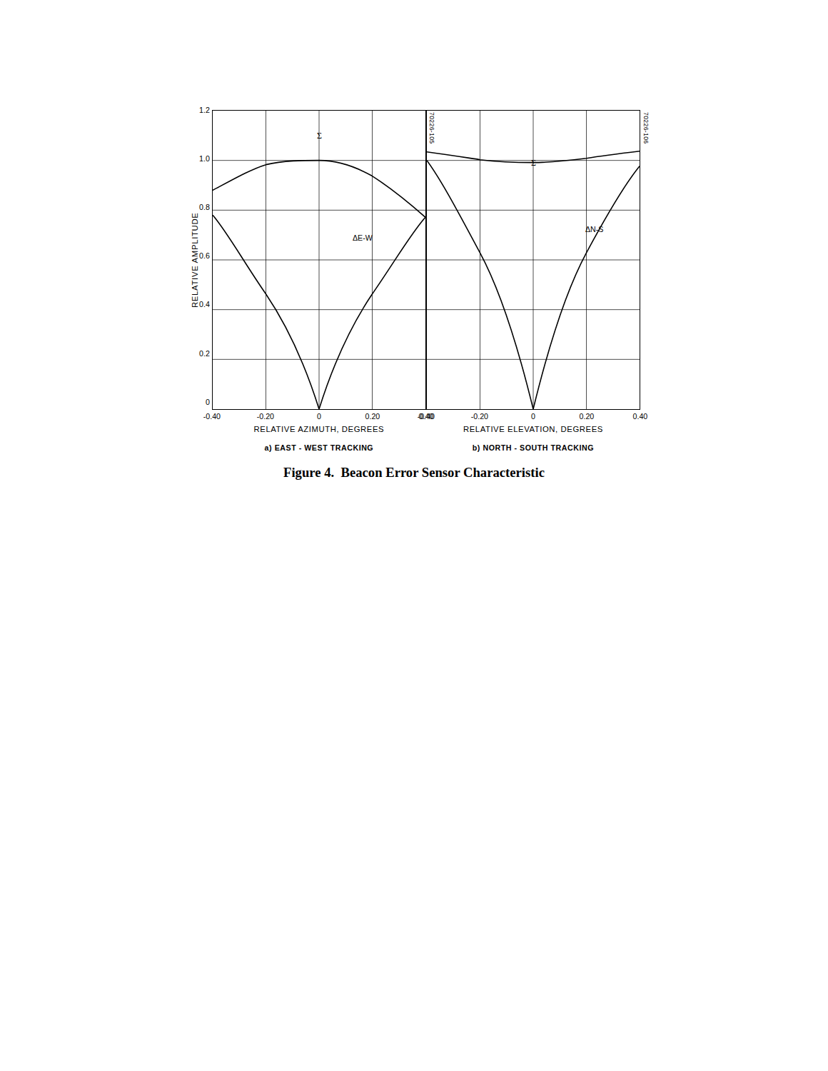RELATIVE AMPLITUDE
1.2 1.0 0.8 0.6 0.4 0.2 0
70226-105 Σ ΔE-W
-0.40 -0.20 0 0.20 0.40
RELATIVE AZIMUTH, DEGREES
a) EAST - WEST TRACKING
70226-106 Σ ΔN-S
-0.40 -0.20 0 0.20 0.40
RELATIVE ELEVATION, DEGREES
b) NORTH - SOUTH TRACKING
Figure 4. Beacon Error Sensor Characteristic